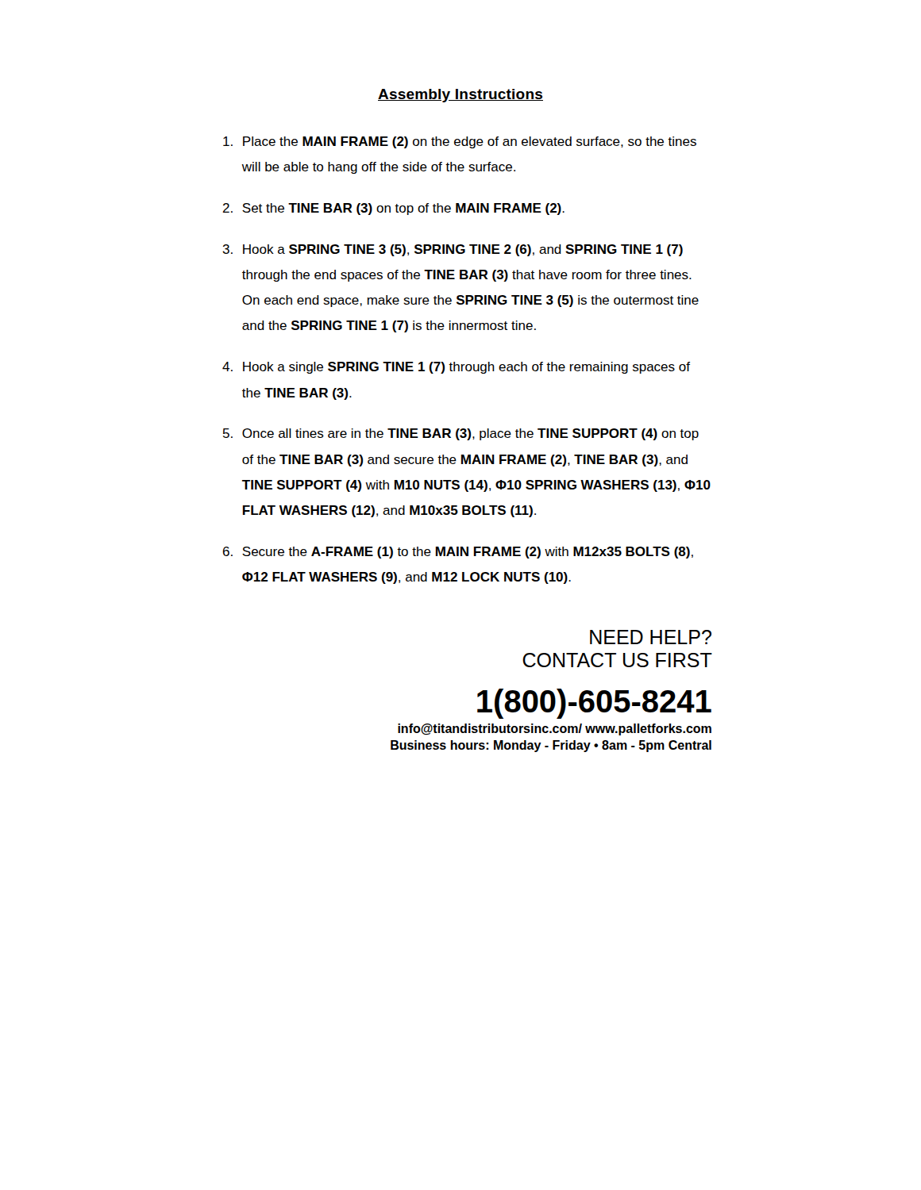Assembly Instructions
Place the MAIN FRAME (2) on the edge of an elevated surface, so the tines will be able to hang off the side of the surface.
Set the TINE BAR (3) on top of the MAIN FRAME (2).
Hook a SPRING TINE 3 (5), SPRING TINE 2 (6), and SPRING TINE 1 (7) through the end spaces of the TINE BAR (3) that have room for three tines. On each end space, make sure the SPRING TINE 3 (5) is the outermost tine and the SPRING TINE 1 (7) is the innermost tine.
Hook a single SPRING TINE 1 (7) through each of the remaining spaces of the TINE BAR (3).
Once all tines are in the TINE BAR (3), place the TINE SUPPORT (4) on top of the TINE BAR (3) and secure the MAIN FRAME (2), TINE BAR (3), and TINE SUPPORT (4) with M10 NUTS (14), Φ10 SPRING WASHERS (13), Φ10 FLAT WASHERS (12), and M10x35 BOLTS (11).
Secure the A-FRAME (1) to the MAIN FRAME (2) with M12x35 BOLTS (8), Φ12 FLAT WASHERS (9), and M12 LOCK NUTS (10).
NEED HELP?
CONTACT US FIRST
1(800)-605-8241
info@titandistributorsinc.com/ www.palletforks.com
Business hours: Monday - Friday • 8am - 5pm Central